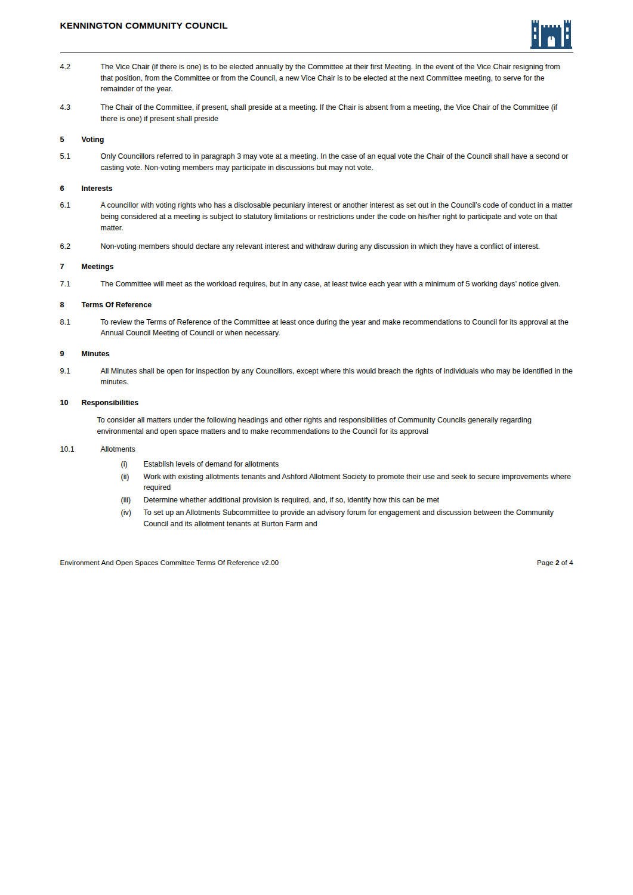KENNINGTON COMMUNITY COUNCIL
4.2
The Vice Chair (if there is one) is to be elected annually by the Committee at their first Meeting. In the event of the Vice Chair resigning from that position, from the Committee or from the Council, a new Vice Chair is to be elected at the next Committee meeting, to serve for the remainder of the year.
4.3
The Chair of the Committee, if present, shall preside at a meeting. If the Chair is absent from a meeting, the Vice Chair of the Committee (if there is one) if present shall preside
5 Voting
5.1
Only Councillors referred to in paragraph 3 may vote at a meeting. In the case of an equal vote the Chair of the Council shall have a second or casting vote. Non-voting members may participate in discussions but may not vote.
6 Interests
6.1
A councillor with voting rights who has a disclosable pecuniary interest or another interest as set out in the Council’s code of conduct in a matter being considered at a meeting is subject to statutory limitations or restrictions under the code on his/her right to participate and vote on that matter.
6.2
Non-voting members should declare any relevant interest and withdraw during any discussion in which they have a conflict of interest.
7 Meetings
7.1
The Committee will meet as the workload requires, but in any case, at least twice each year with a minimum of 5 working days’ notice given.
8 Terms Of Reference
8.1
To review the Terms of Reference of the Committee at least once during the year and make recommendations to Council for its approval at the Annual Council Meeting of Council or when necessary.
9 Minutes
9.1
All Minutes shall be open for inspection by any Councillors, except where this would breach the rights of individuals who may be identified in the minutes.
10 Responsibilities
To consider all matters under the following headings and other rights and responsibilities of Community Councils generally regarding environmental and open space matters and to make recommendations to the Council for its approval
10.1
Allotments
(i) Establish levels of demand for allotments
(ii) Work with existing allotments tenants and Ashford Allotment Society to promote their use and seek to secure improvements where required
(iii) Determine whether additional provision is required, and, if so, identify how this can be met
(iv) To set up an Allotments Subcommittee to provide an advisory forum for engagement and discussion between the Community Council and its allotment tenants at Burton Farm and
Environment And Open Spaces Committee Terms Of Reference v2.00 Page 2 of 4